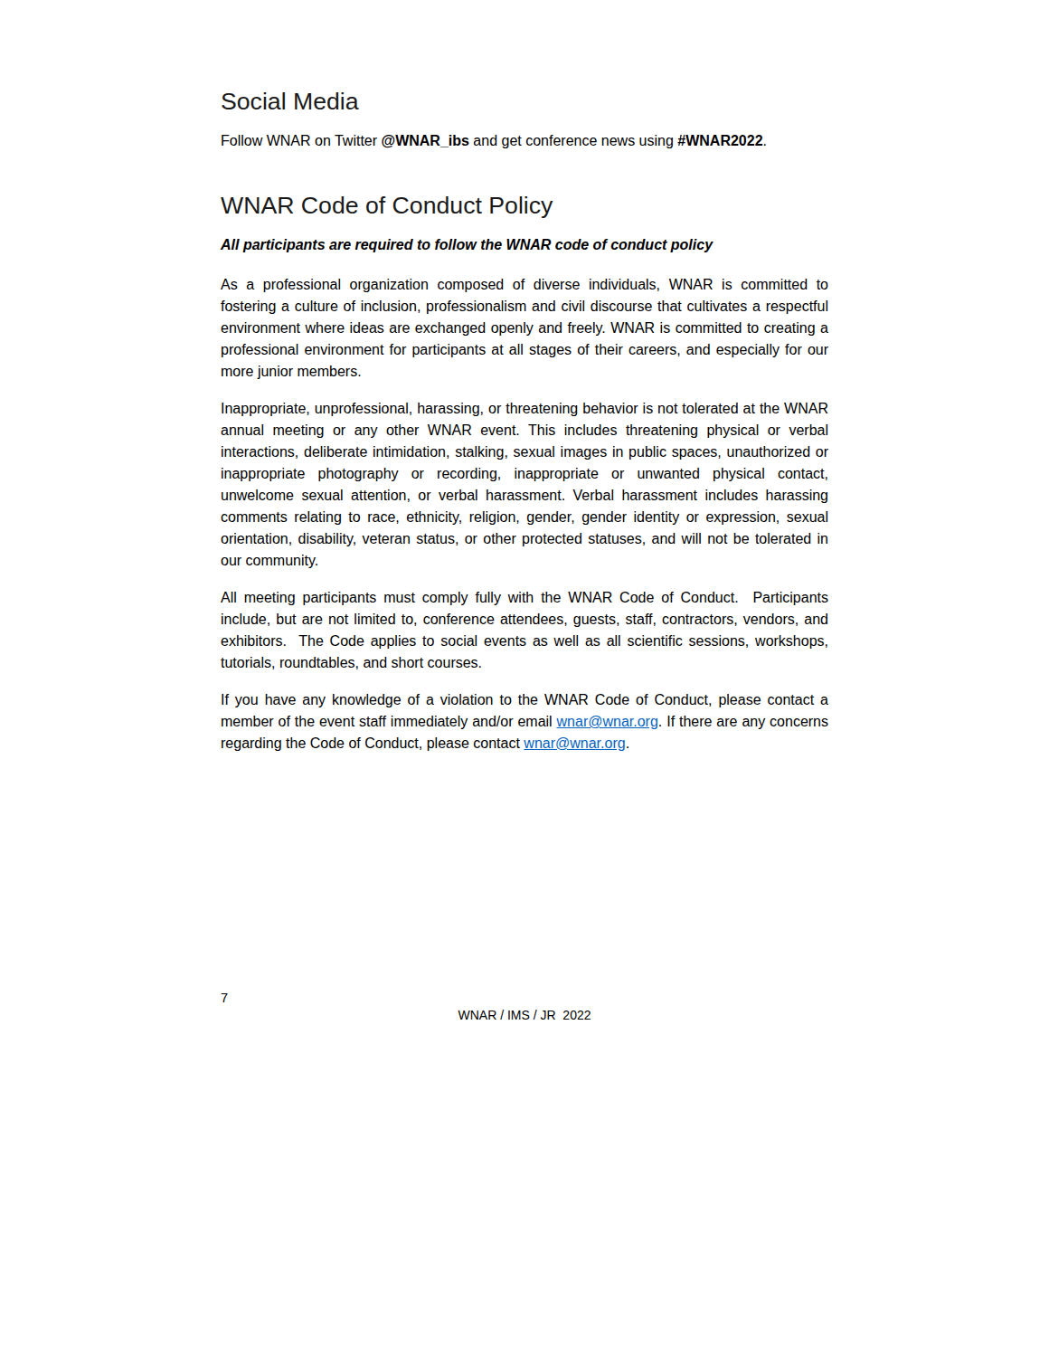Social Media
Follow WNAR on Twitter @WNAR_ibs and get conference news using #WNAR2022.
WNAR Code of Conduct Policy
All participants are required to follow the WNAR code of conduct policy
As a professional organization composed of diverse individuals, WNAR is committed to fostering a culture of inclusion, professionalism and civil discourse that cultivates a respectful environment where ideas are exchanged openly and freely. WNAR is committed to creating a professional environment for participants at all stages of their careers, and especially for our more junior members.
Inappropriate, unprofessional, harassing, or threatening behavior is not tolerated at the WNAR annual meeting or any other WNAR event. This includes threatening physical or verbal interactions, deliberate intimidation, stalking, sexual images in public spaces, unauthorized or inappropriate photography or recording, inappropriate or unwanted physical contact, unwelcome sexual attention, or verbal harassment. Verbal harassment includes harassing comments relating to race, ethnicity, religion, gender, gender identity or expression, sexual orientation, disability, veteran status, or other protected statuses, and will not be tolerated in our community.
All meeting participants must comply fully with the WNAR Code of Conduct. Participants include, but are not limited to, conference attendees, guests, staff, contractors, vendors, and exhibitors. The Code applies to social events as well as all scientific sessions, workshops, tutorials, roundtables, and short courses.
If you have any knowledge of a violation to the WNAR Code of Conduct, please contact a member of the event staff immediately and/or email wnar@wnar.org. If there are any concerns regarding the Code of Conduct, please contact wnar@wnar.org.
7
WNAR / IMS / JR 2022